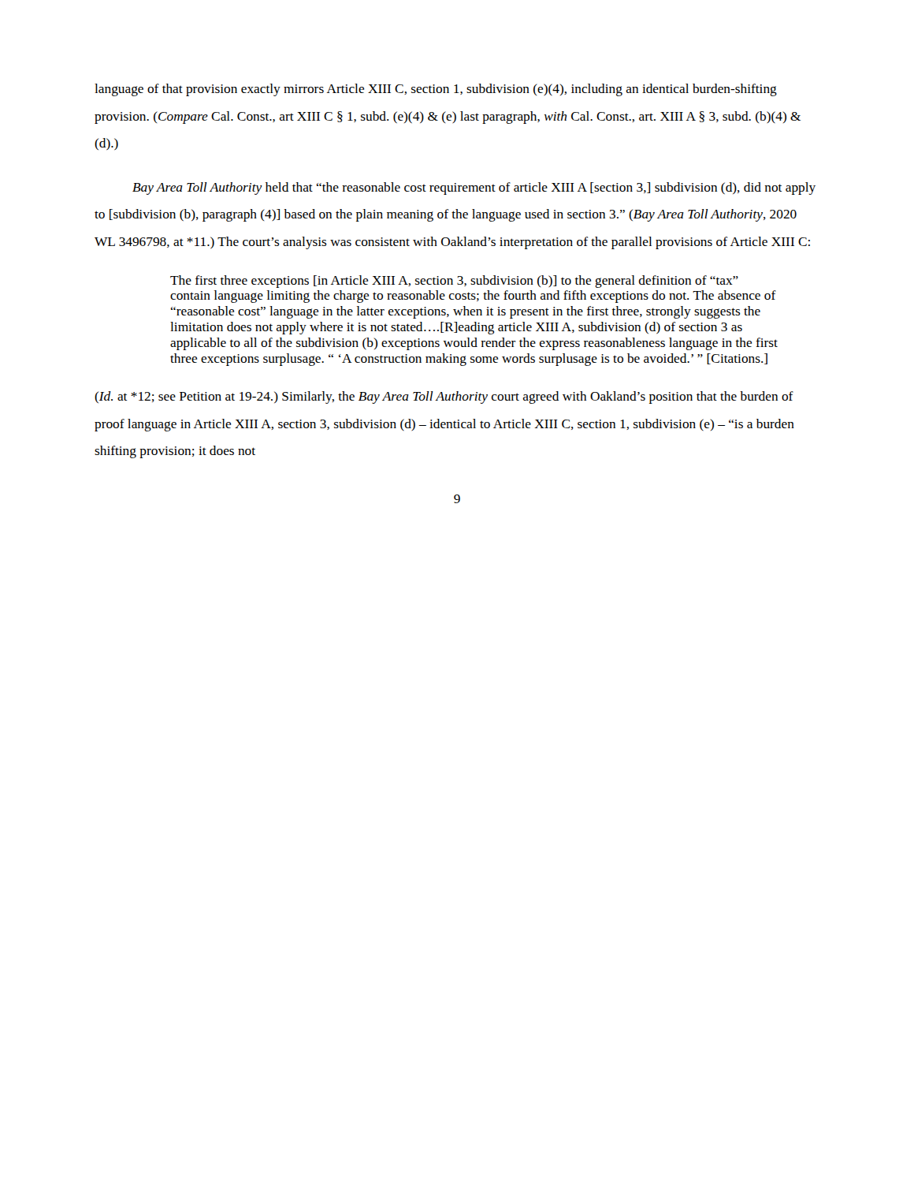language of that provision exactly mirrors Article XIII C, section 1, subdivision (e)(4), including an identical burden-shifting provision. (Compare Cal. Const., art XIII C § 1, subd. (e)(4) & (e) last paragraph, with Cal. Const., art. XIII A § 3, subd. (b)(4) & (d).)
Bay Area Toll Authority held that “the reasonable cost requirement of article XIII A [section 3,] subdivision (d), did not apply to [subdivision (b), paragraph (4)] based on the plain meaning of the language used in section 3.” (Bay Area Toll Authority, 2020 WL 3496798, at *11.) The court’s analysis was consistent with Oakland’s interpretation of the parallel provisions of Article XIII C:
The first three exceptions [in Article XIII A, section 3, subdivision (b)] to the general definition of “tax” contain language limiting the charge to reasonable costs; the fourth and fifth exceptions do not. The absence of “reasonable cost” language in the latter exceptions, when it is present in the first three, strongly suggests the limitation does not apply where it is not stated….[R]eading article XIII A, subdivision (d) of section 3 as applicable to all of the subdivision (b) exceptions would render the express reasonableness language in the first three exceptions surplusage. “ ‘A construction making some words surplusage is to be avoided.’ ” [Citations.]
(Id. at *12; see Petition at 19-24.) Similarly, the Bay Area Toll Authority court agreed with Oakland’s position that the burden of proof language in Article XIII A, section 3, subdivision (d) – identical to Article XIII C, section 1, subdivision (e) – “is a burden shifting provision; it does not
9